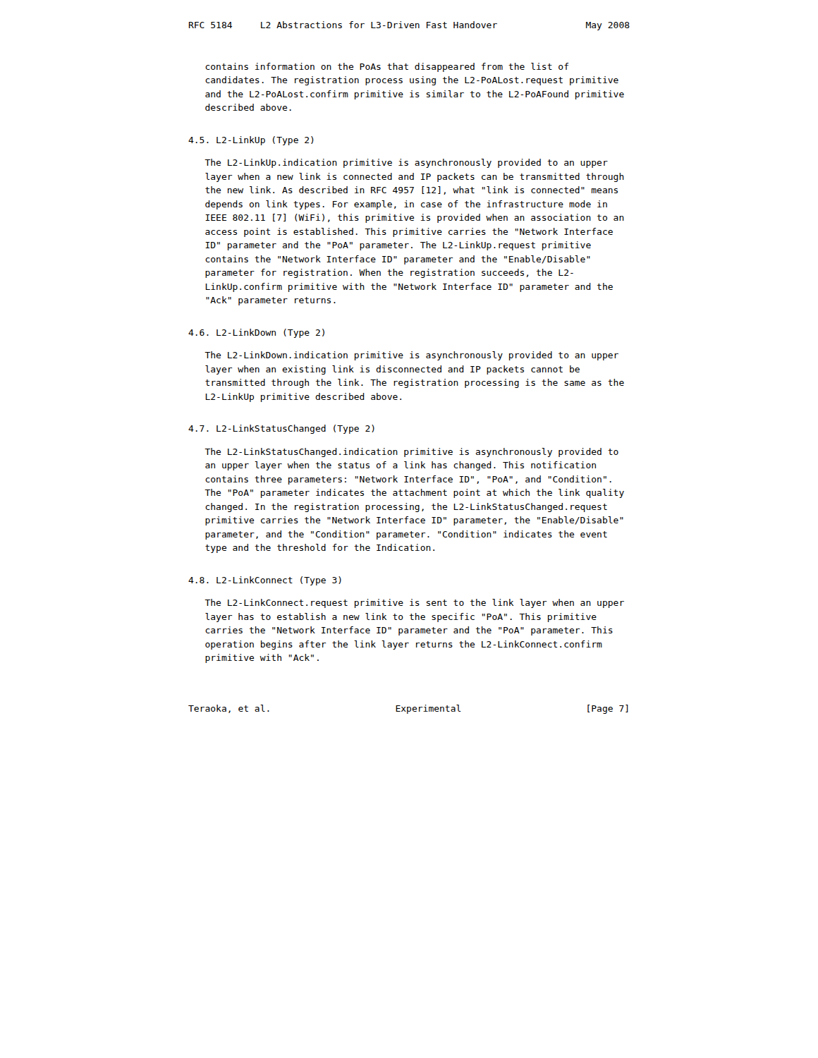RFC 5184 L2 Abstractions for L3-Driven Fast Handover
May 2008
contains information on the PoAs that disappeared from the list of candidates. The registration process using the L2-PoALost.request primitive and the L2-PoALost.confirm primitive is similar to the L2-PoAFound primitive described above.
4.5. L2-LinkUp (Type 2)
The L2-LinkUp.indication primitive is asynchronously provided to an upper layer when a new link is connected and IP packets can be transmitted through the new link. As described in RFC 4957 [12], what "link is connected" means depends on link types. For example, in case of the infrastructure mode in IEEE 802.11 [7] (WiFi), this primitive is provided when an association to an access point is established. This primitive carries the "Network Interface ID" parameter and the "PoA" parameter. The L2-LinkUp.request primitive contains the "Network Interface ID" parameter and the "Enable/Disable" parameter for registration. When the registration succeeds, the L2-LinkUp.confirm primitive with the "Network Interface ID" parameter and the "Ack" parameter returns.
4.6. L2-LinkDown (Type 2)
The L2-LinkDown.indication primitive is asynchronously provided to an upper layer when an existing link is disconnected and IP packets cannot be transmitted through the link. The registration processing is the same as the L2-LinkUp primitive described above.
4.7. L2-LinkStatusChanged (Type 2)
The L2-LinkStatusChanged.indication primitive is asynchronously provided to an upper layer when the status of a link has changed. This notification contains three parameters: "Network Interface ID", "PoA", and "Condition". The "PoA" parameter indicates the attachment point at which the link quality changed. In the registration processing, the L2-LinkStatusChanged.request primitive carries the "Network Interface ID" parameter, the "Enable/Disable" parameter, and the "Condition" parameter. "Condition" indicates the event type and the threshold for the Indication.
4.8. L2-LinkConnect (Type 3)
The L2-LinkConnect.request primitive is sent to the link layer when an upper layer has to establish a new link to the specific "PoA". This primitive carries the "Network Interface ID" parameter and the "PoA" parameter. This operation begins after the link layer returns the L2-LinkConnect.confirm primitive with "Ack".
Teraoka, et al.
Experimental
[Page 7]